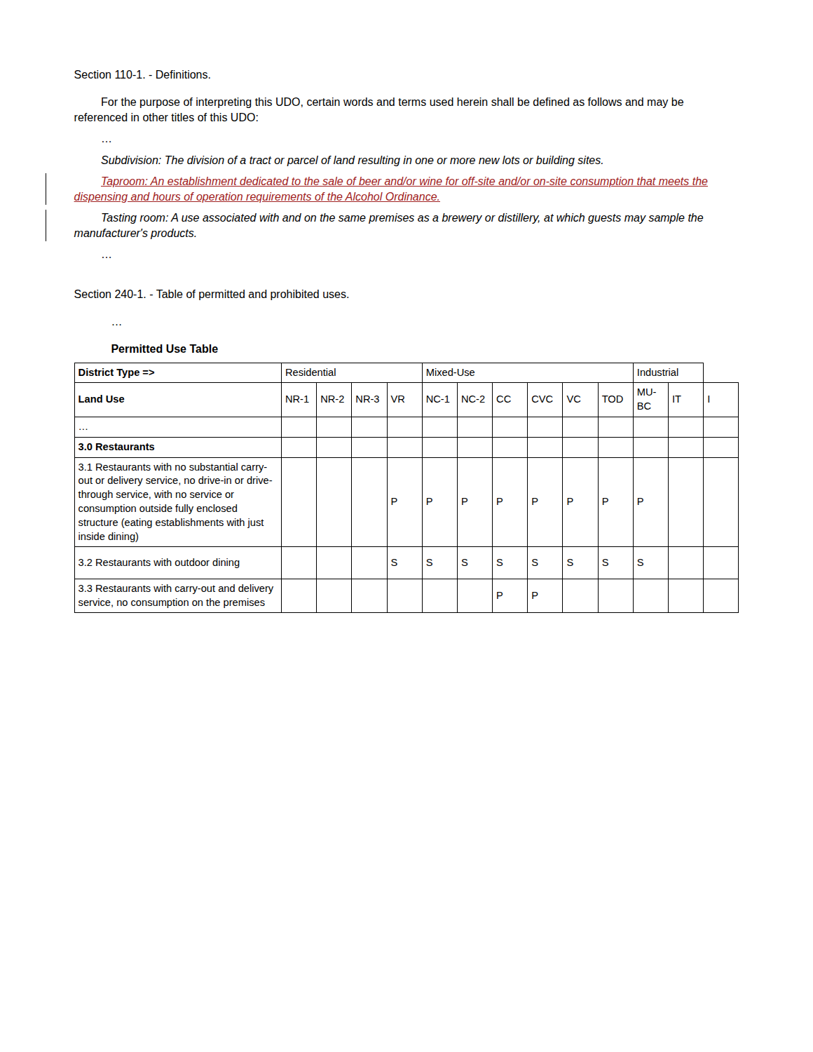Section 110-1. - Definitions.
For the purpose of interpreting this UDO, certain words and terms used herein shall be defined as follows and may be referenced in other titles of this UDO:
…
Subdivision: The division of a tract or parcel of land resulting in one or more new lots or building sites.
Taproom: An establishment dedicated to the sale of beer and/or wine for off-site and/or on-site consumption that meets the dispensing and hours of operation requirements of the Alcohol Ordinance.
Tasting room: A use associated with and on the same premises as a brewery or distillery, at which guests may sample the manufacturer's products.
…
Section 240-1. - Table of permitted and prohibited uses.
…
Permitted Use Table
| District Type => | Residential | Mixed-Use | Industrial |
| Land Use | NR-1 | NR-2 | NR-3 | VR | NC-1 | NC-2 | CC | CVC | VC | TOD | MU-BC | IT | I |
| … | | | | | | | | | | | | | |
| 3.0 Restaurants | | | | | | | | | | | | | |
| 3.1 Restaurants with no substantial carry-out or delivery service, no drive-in or drive-through service, with no service or consumption outside fully enclosed structure (eating establishments with just inside dining) | | | | P | P | P | P | P | P | P | P | | |
| 3.2 Restaurants with outdoor dining | | | | S | S | S | S | S | S | S | S | | |
| 3.3 Restaurants with carry-out and delivery service, no consumption on the premises | | | | | | | P | P | | | | | |